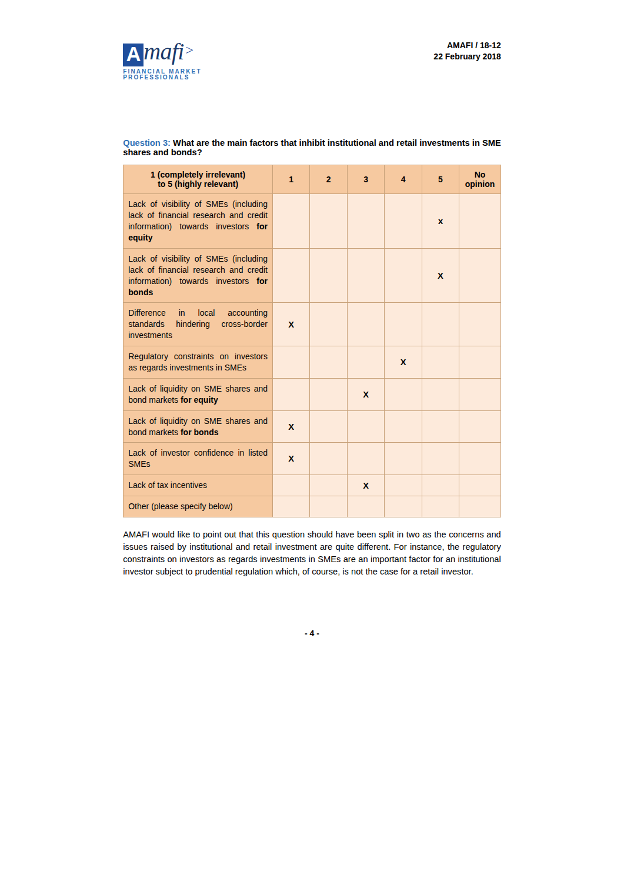Amafi>
FINANCIAL MARKET
PROFESSIONALS
AMAFI / 18-12
22 February 2018
Question 3: What are the main factors that inhibit institutional and retail investments in SME shares and bonds?
| 1 (completely irrelevant) to 5 (highly relevant) | 1 | 2 | 3 | 4 | 5 | No opinion |
| --- | --- | --- | --- | --- | --- | --- |
| Lack of visibility of SMEs (including lack of financial research and credit information) towards investors for equity | | | | | x | |
| Lack of visibility of SMEs (including lack of financial research and credit information) towards investors for bonds | | | | | X | |
| Difference in local accounting standards hindering cross-border investments | X | | | | | |
| Regulatory constraints on investors as regards investments in SMEs | | | | X | | |
| Lack of liquidity on SME shares and bond markets for equity | | | X | | | |
| Lack of liquidity on SME shares and bond markets for bonds | X | | | | | |
| Lack of investor confidence in listed SMEs | X | | | | | |
| Lack of tax incentives | | | X | | | |
| Other (please specify below) | | | | | | |
AMAFI would like to point out that this question should have been split in two as the concerns and issues raised by institutional and retail investment are quite different. For instance, the regulatory constraints on investors as regards investments in SMEs are an important factor for an institutional investor subject to prudential regulation which, of course, is not the case for a retail investor.
- 4 -